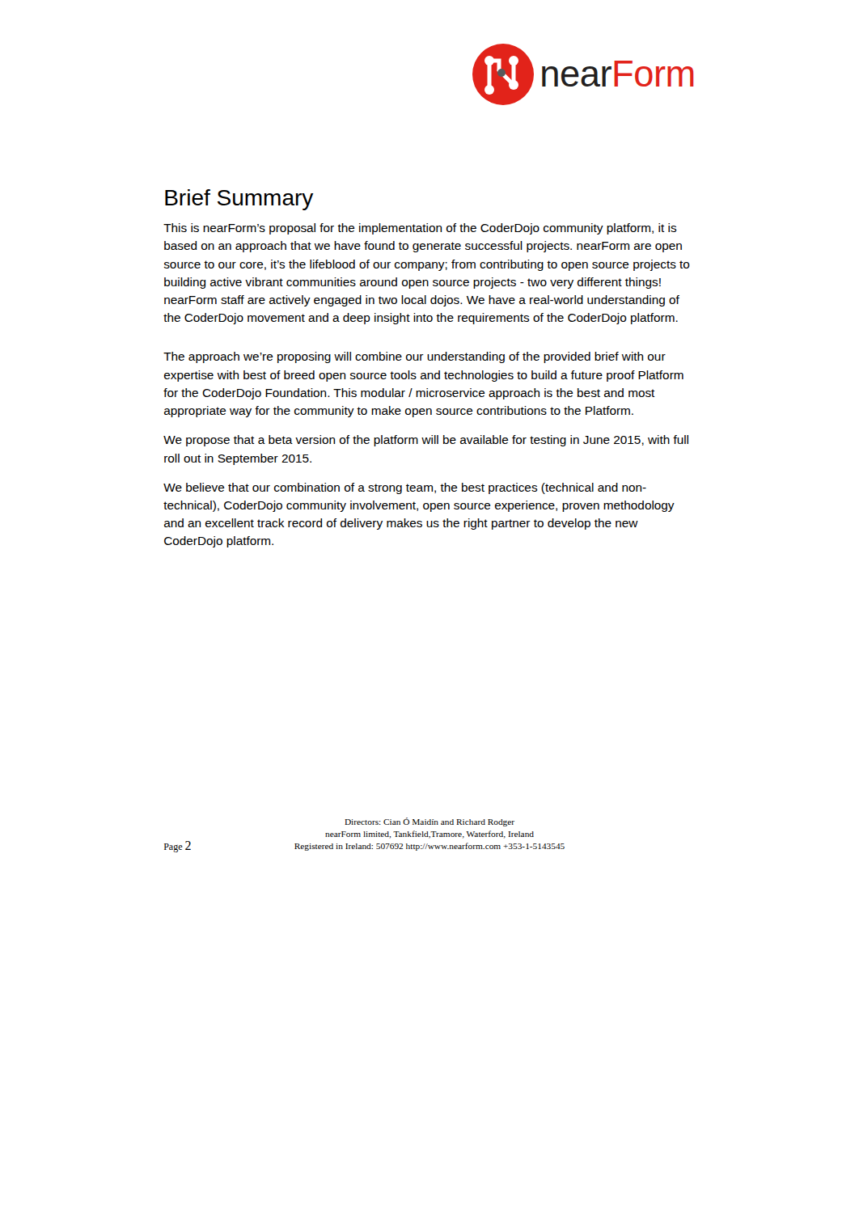near Form
Brief Summary
This is nearForm’s proposal for the implementation of the CoderDojo community platform, it is based on an approach that we have found to generate successful projects. nearForm are open source to our core, it’s the lifeblood of our company; from contributing to open source projects to building active vibrant communities around open source projects - two very different things! nearForm staff are actively engaged in two local dojos. We have a real-world understanding of the CoderDojo movement and a deep insight into the requirements of the CoderDojo platform.
The approach we’re proposing will combine our understanding of the provided brief with our expertise with best of breed open source tools and technologies to build a future proof Platform for the CoderDojo Foundation. This modular / microservice approach is the best and most appropriate way for the community to make open source contributions to the Platform.
We propose that a beta version of the platform will be available for testing in June 2015, with full roll out in September 2015.
We believe that our combination of a strong team, the best practices (technical and non-technical), CoderDojo community involvement, open source experience, proven methodology and an excellent track record of delivery makes us the right partner to develop the new CoderDojo platform.
Page 2
Directors: Cian Ó Maidín and Richard Rodger
nearForm limited, Tankfield,Tramore, Waterford, Ireland
Registered in Ireland: 507692 http://www.nearform.com +353-1-5143545